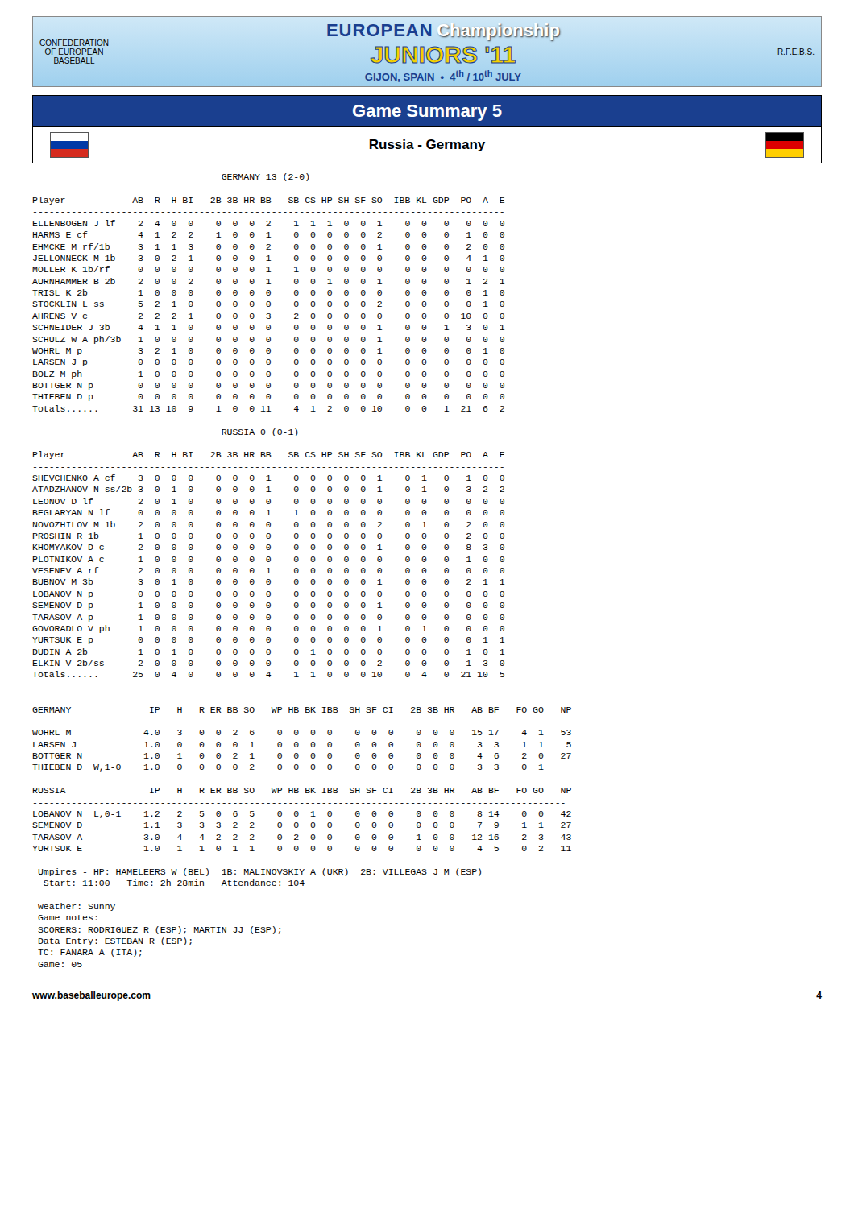CONFEDERATION
OF EUROPEAN
BASEBALL
EUROPEAN Championship
JUNIORS '11
GIJON, SPAIN • 4th / 10th JULY
R.F.E.B.S.
Game Summary 5
Russia - Germany
                                  GERMANY 13 (2-0)

Player            AB  R  H BI   2B 3B HR BB   SB CS HP SH SF SO  IBB KL GDP  PO  A  E
-------------------------------------------------------------------------------------
ELLENBOGEN J lf    2  4  0  0    0  0  0  2    1  1  1  0  0  1    0  0   0   0  0  0
HARMS E cf         4  1  2  2    1  0  0  1    0  0  0  0  0  2    0  0   0   1  0  0
EHMCKE M rf/1b     3  1  1  3    0  0  0  2    0  0  0  0  0  1    0  0   0   2  0  0
JELLONNECK M 1b    3  0  2  1    0  0  0  1    0  0  0  0  0  0    0  0   0   4  1  0
MOLLER K 1b/rf     0  0  0  0    0  0  0  1    1  0  0  0  0  0    0  0   0   0  0  0
AURNHAMMER B 2b    2  0  0  2    0  0  0  1    0  0  1  0  0  1    0  0   0   1  2  1
TRISL K 2b         1  0  0  0    0  0  0  0    0  0  0  0  0  0    0  0   0   0  1  0
STOCKLIN L ss      5  2  1  0    0  0  0  0    0  0  0  0  0  2    0  0   0   0  1  0
AHRENS V c         2  2  2  1    0  0  0  3    2  0  0  0  0  0    0  0   0  10  0  0
SCHNEIDER J 3b     4  1  1  0    0  0  0  0    0  0  0  0  0  1    0  0   1   3  0  1
SCHULZ W A ph/3b   1  0  0  0    0  0  0  0    0  0  0  0  0  1    0  0   0   0  0  0
WOHRL M p          3  2  1  0    0  0  0  0    0  0  0  0  0  1    0  0   0   0  1  0
LARSEN J p         0  0  0  0    0  0  0  0    0  0  0  0  0  0    0  0   0   0  0  0
BOLZ M ph          1  0  0  0    0  0  0  0    0  0  0  0  0  0    0  0   0   0  0  0
BOTTGER N p        0  0  0  0    0  0  0  0    0  0  0  0  0  0    0  0   0   0  0  0
THIEBEN D p        0  0  0  0    0  0  0  0    0  0  0  0  0  0    0  0   0   0  0  0
Totals......      31 13 10  9    1  0  0 11    4  1  2  0  0 10    0  0   1  21  6  2

                                  RUSSIA 0 (0-1)

Player            AB  R  H BI   2B 3B HR BB   SB CS HP SH SF SO  IBB KL GDP  PO  A  E
-------------------------------------------------------------------------------------
SHEVCHENKO A cf    3  0  0  0    0  0  0  1    0  0  0  0  0  1    0  1   0   1  0  0
ATADZHANOV N ss/2b 3  0  1  0    0  0  0  1    0  0  0  0  0  1    0  1   0   3  2  2
LEONOV D lf        2  0  1  0    0  0  0  0    0  0  0  0  0  0    0  0   0   0  0  0
BEGLARYAN N lf     0  0  0  0    0  0  0  1    1  0  0  0  0  0    0  0   0   0  0  0
NOVOZHILOV M 1b    2  0  0  0    0  0  0  0    0  0  0  0  0  2    0  1   0   2  0  0
PROSHIN R 1b       1  0  0  0    0  0  0  0    0  0  0  0  0  0    0  0   0   2  0  0
KHOMYAKOV D c      2  0  0  0    0  0  0  0    0  0  0  0  0  1    0  0   0   8  3  0
PLOTNIKOV A c      1  0  0  0    0  0  0  0    0  0  0  0  0  0    0  0   0   1  0  0
VESENEV A rf       2  0  0  0    0  0  0  1    0  0  0  0  0  0    0  0   0   0  0  0
BUBNOV M 3b        3  0  1  0    0  0  0  0    0  0  0  0  0  1    0  0   0   2  1  1
LOBANOV N p        0  0  0  0    0  0  0  0    0  0  0  0  0  0    0  0   0   0  0  0
SEMENOV D p        1  0  0  0    0  0  0  0    0  0  0  0  0  1    0  0   0   0  0  0
TARASOV A p        1  0  0  0    0  0  0  0    0  0  0  0  0  0    0  0   0   0  0  0
GOVORADLO V ph     1  0  0  0    0  0  0  0    0  0  0  0  0  1    0  1   0   0  0  0
YURTSUK E p        0  0  0  0    0  0  0  0    0  0  0  0  0  0    0  0   0   0  1  1
DUDIN A 2b         1  0  1  0    0  0  0  0    0  1  0  0  0  0    0  0   0   1  0  1
ELKIN V 2b/ss      2  0  0  0    0  0  0  0    0  0  0  0  0  2    0  0   0   1  3  0
Totals......      25  0  4  0    0  0  0  4    1  1  0  0  0 10    0  4   0  21 10  5


GERMANY              IP   H   R ER BB SO   WP HB BK IBB  SH SF CI   2B 3B HR   AB BF   FO GO   NP
------------------------------------------------------------------------------------------------
WOHRL M             4.0   3   0  0  2  6    0  0  0  0    0  0  0    0  0  0   15 17    4  1   53
LARSEN J            1.0   0   0  0  0  1    0  0  0  0    0  0  0    0  0  0    3  3    1  1    5
BOTTGER N           1.0   1   0  0  2  1    0  0  0  0    0  0  0    0  0  0    4  6    2  0   27
THIEBEN D  W,1-0    1.0   0   0  0  0  2    0  0  0  0    0  0  0    0  0  0    3  3    0  1

RUSSIA               IP   H   R ER BB SO   WP HB BK IBB  SH SF CI   2B 3B HR   AB BF   FO GO   NP
------------------------------------------------------------------------------------------------
LOBANOV N  L,0-1    1.2   2   5  0  6  5    0  0  1  0    0  0  0    0  0  0    8 14    0  0   42
SEMENOV D           1.1   3   3  3  2  2    0  0  0  0    0  0  0    0  0  0    7  9    1  1   27
TARASOV A           3.0   4   4  2  2  2    0  2  0  0    0  0  0    1  0  0   12 16    2  3   43
YURTSUK E           1.0   1   1  0  1  1    0  0  0  0    0  0  0    0  0  0    4  5    0  2   11

 Umpires - HP: HAMELEERS W (BEL)  1B: MALINOVSKIY A (UKR)  2B: VILLEGAS J M (ESP)
  Start: 11:00   Time: 2h 28min   Attendance: 104

 Weather: Sunny
 Game notes:
 SCORERS: RODRIGUEZ R (ESP); MARTIN JJ (ESP);
 Data Entry: ESTEBAN R (ESP);
 TC: FANARA A (ITA);
 Game: 05
www.baseballeurope.com
4